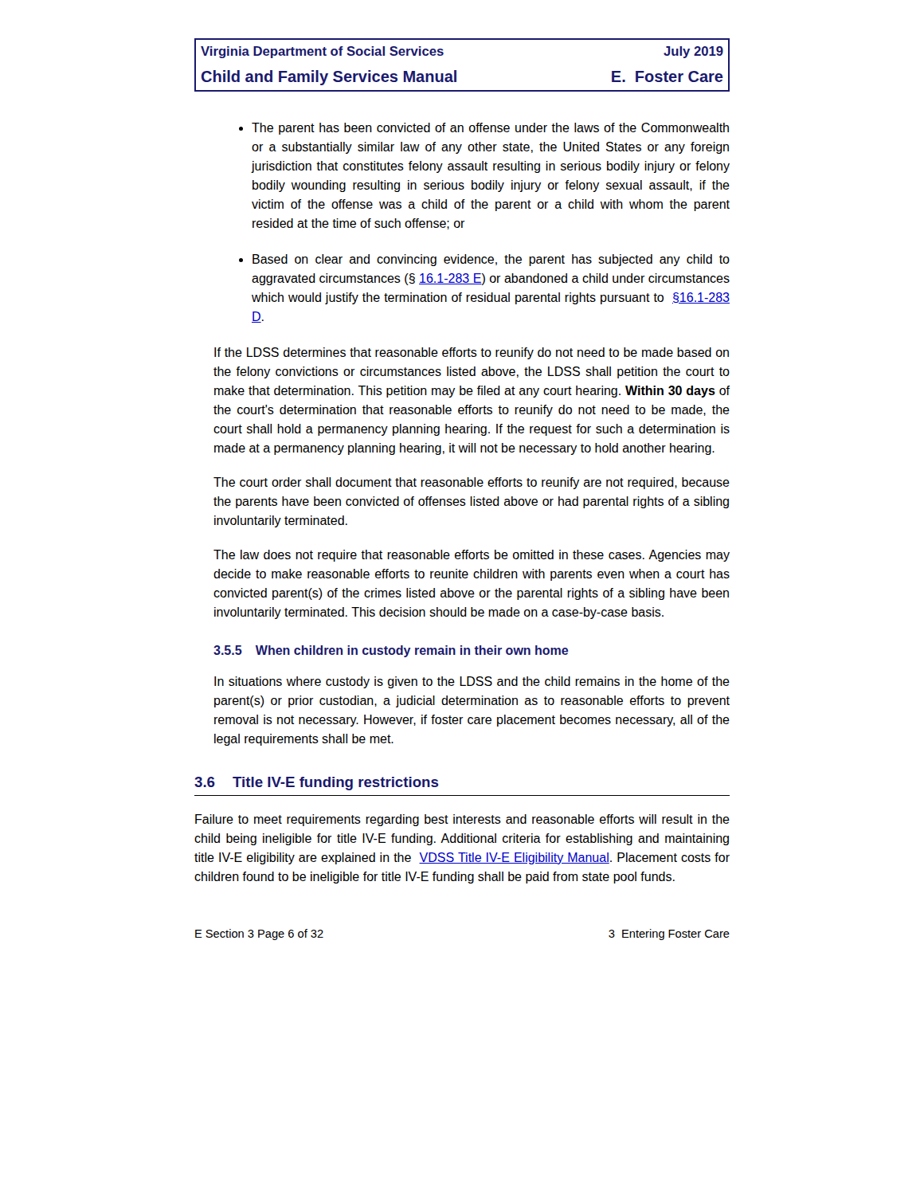| Virginia Department of Social Services | July 2019 |
| Child and Family Services Manual | E. Foster Care |
The parent has been convicted of an offense under the laws of the Commonwealth or a substantially similar law of any other state, the United States or any foreign jurisdiction that constitutes felony assault resulting in serious bodily injury or felony bodily wounding resulting in serious bodily injury or felony sexual assault, if the victim of the offense was a child of the parent or a child with whom the parent resided at the time of such offense; or
Based on clear and convincing evidence, the parent has subjected any child to aggravated circumstances (§ 16.1-283 E) or abandoned a child under circumstances which would justify the termination of residual parental rights pursuant to §16.1-283 D.
If the LDSS determines that reasonable efforts to reunify do not need to be made based on the felony convictions or circumstances listed above, the LDSS shall petition the court to make that determination. This petition may be filed at any court hearing. Within 30 days of the court's determination that reasonable efforts to reunify do not need to be made, the court shall hold a permanency planning hearing. If the request for such a determination is made at a permanency planning hearing, it will not be necessary to hold another hearing.
The court order shall document that reasonable efforts to reunify are not required, because the parents have been convicted of offenses listed above or had parental rights of a sibling involuntarily terminated.
The law does not require that reasonable efforts be omitted in these cases. Agencies may decide to make reasonable efforts to reunite children with parents even when a court has convicted parent(s) of the crimes listed above or the parental rights of a sibling have been involuntarily terminated. This decision should be made on a case-by-case basis.
3.5.5 When children in custody remain in their own home
In situations where custody is given to the LDSS and the child remains in the home of the parent(s) or prior custodian, a judicial determination as to reasonable efforts to prevent removal is not necessary. However, if foster care placement becomes necessary, all of the legal requirements shall be met.
3.6 Title IV-E funding restrictions
Failure to meet requirements regarding best interests and reasonable efforts will result in the child being ineligible for title IV-E funding. Additional criteria for establishing and maintaining title IV-E eligibility are explained in the VDSS Title IV-E Eligibility Manual. Placement costs for children found to be ineligible for title IV-E funding shall be paid from state pool funds.
E Section 3 Page 6 of 32
3 Entering Foster Care